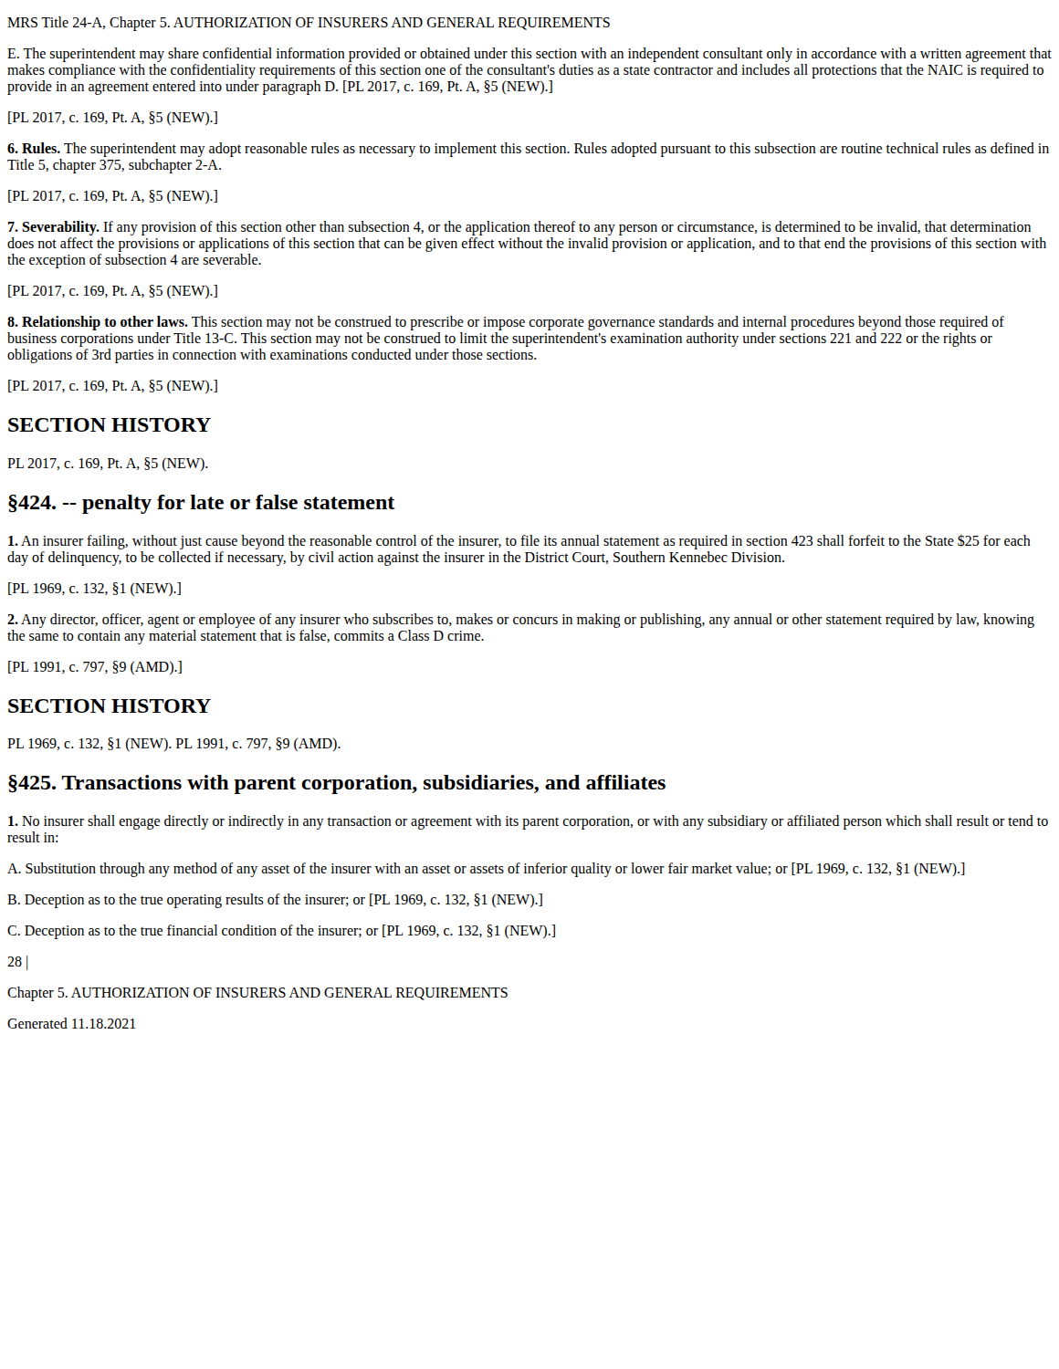MRS Title 24-A, Chapter 5. AUTHORIZATION OF INSURERS AND GENERAL REQUIREMENTS
E. The superintendent may share confidential information provided or obtained under this section with an independent consultant only in accordance with a written agreement that makes compliance with the confidentiality requirements of this section one of the consultant's duties as a state contractor and includes all protections that the NAIC is required to provide in an agreement entered into under paragraph D. [PL 2017, c. 169, Pt. A, §5 (NEW).]
[PL 2017, c. 169, Pt. A, §5 (NEW).]
6. Rules. The superintendent may adopt reasonable rules as necessary to implement this section. Rules adopted pursuant to this subsection are routine technical rules as defined in Title 5, chapter 375, subchapter 2-A.
[PL 2017, c. 169, Pt. A, §5 (NEW).]
7. Severability. If any provision of this section other than subsection 4, or the application thereof to any person or circumstance, is determined to be invalid, that determination does not affect the provisions or applications of this section that can be given effect without the invalid provision or application, and to that end the provisions of this section with the exception of subsection 4 are severable.
[PL 2017, c. 169, Pt. A, §5 (NEW).]
8. Relationship to other laws. This section may not be construed to prescribe or impose corporate governance standards and internal procedures beyond those required of business corporations under Title 13-C. This section may not be construed to limit the superintendent's examination authority under sections 221 and 222 or the rights or obligations of 3rd parties in connection with examinations conducted under those sections.
[PL 2017, c. 169, Pt. A, §5 (NEW).]
SECTION HISTORY
PL 2017, c. 169, Pt. A, §5 (NEW).
§424. -- penalty for late or false statement
1. An insurer failing, without just cause beyond the reasonable control of the insurer, to file its annual statement as required in section 423 shall forfeit to the State $25 for each day of delinquency, to be collected if necessary, by civil action against the insurer in the District Court, Southern Kennebec Division.
[PL 1969, c. 132, §1 (NEW).]
2. Any director, officer, agent or employee of any insurer who subscribes to, makes or concurs in making or publishing, any annual or other statement required by law, knowing the same to contain any material statement that is false, commits a Class D crime.
[PL 1991, c. 797, §9 (AMD).]
SECTION HISTORY
PL 1969, c. 132, §1 (NEW). PL 1991, c. 797, §9 (AMD).
§425. Transactions with parent corporation, subsidiaries, and affiliates
1. No insurer shall engage directly or indirectly in any transaction or agreement with its parent corporation, or with any subsidiary or affiliated person which shall result or tend to result in:
A. Substitution through any method of any asset of the insurer with an asset or assets of inferior quality or lower fair market value; or [PL 1969, c. 132, §1 (NEW).]
B. Deception as to the true operating results of the insurer; or [PL 1969, c. 132, §1 (NEW).]
C. Deception as to the true financial condition of the insurer; or [PL 1969, c. 132, §1 (NEW).]
28 |
Chapter 5. AUTHORIZATION OF INSURERS AND GENERAL REQUIREMENTS
Generated 11.18.2021